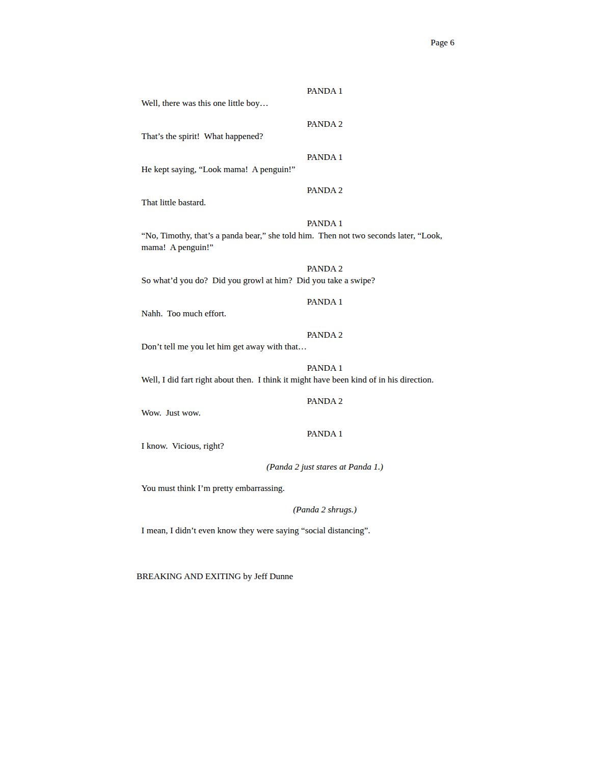Page 6
Panda 1
Well, there was this one little boy…
Panda 2
That’s the spirit! What happened?
Panda 1
He kept saying, “Look mama! A penguin!”
Panda 2
That little bastard.
Panda 1
“No, Timothy, that’s a panda bear,” she told him. Then not two seconds later, “Look, mama! A penguin!”
Panda 2
So what’d you do? Did you growl at him? Did you take a swipe?
Panda 1
Nahh. Too much effort.
Panda 2
Don’t tell me you let him get away with that…
Panda 1
Well, I did fart right about then. I think it might have been kind of in his direction.
Panda 2
Wow. Just wow.
Panda 1
I know. Vicious, right?
(Panda 2 just stares at Panda 1.)
You must think I’m pretty embarrassing.
(Panda 2 shrugs.)
I mean, I didn’t even know they were saying “social distancing”.
BREAKING AND EXITING by Jeff Dunne